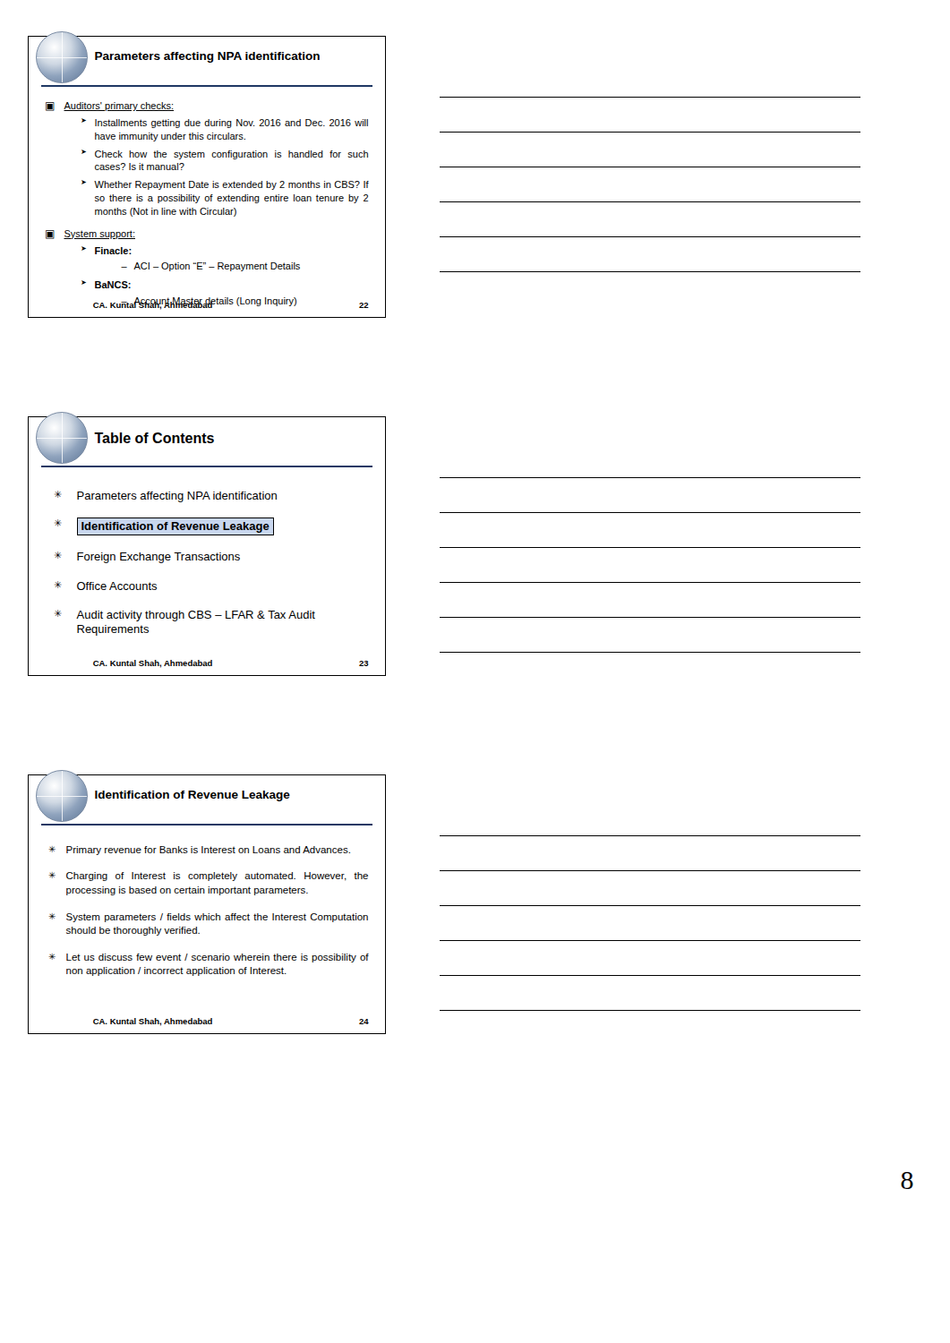Parameters affecting NPA identification
Auditors' primary checks:
Installments getting due during Nov. 2016 and Dec. 2016 will have immunity under this circulars.
Check how the system configuration is handled for such cases? Is it manual?
Whether Repayment Date is extended by 2 months in CBS? If so there is a possibility of extending entire loan tenure by 2 months (Not in line with Circular)
System support:
Finacle:
ACI – Option “E” – Repayment Details
BaNCS:
Account Master details (Long Inquiry)
CA. Kuntal Shah, Ahmedabad 22
Table of Contents
Parameters affecting NPA identification
Identification of Revenue Leakage
Foreign Exchange Transactions
Office Accounts
Audit activity through CBS – LFAR & Tax Audit Requirements
CA. Kuntal Shah, Ahmedabad 23
Identification of Revenue Leakage
Primary revenue for Banks is Interest on Loans and Advances.
Charging of Interest is completely automated. However, the processing is based on certain important parameters.
System parameters / fields which affect the Interest Computation should be thoroughly verified.
Let us discuss few event / scenario wherein there is possibility of non application / incorrect application of Interest.
CA. Kuntal Shah, Ahmedabad 24
8